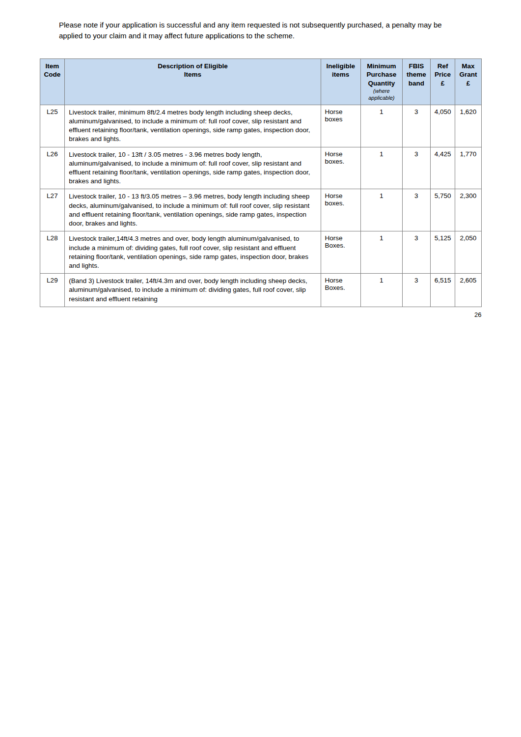Please note if your application is successful and any item requested is not subsequently purchased, a penalty may be applied to your claim and it may affect future applications to the scheme.
| Item Code | Description of Eligible Items | Ineligible items | Minimum Purchase Quantity (where applicable) | FBIS theme band | Ref Price £ | Max Grant £ |
| --- | --- | --- | --- | --- | --- | --- |
| L25 | Livestock trailer, minimum 8ft/2.4 metres body length including sheep decks, aluminum/galvanised, to include a minimum of: full roof cover, slip resistant and effluent retaining floor/tank, ventilation openings, side ramp gates, inspection door, brakes and lights. | Horse boxes | 1 | 3 | 4,050 | 1,620 |
| L26 | Livestock trailer, 10 - 13ft / 3.05 metres - 3.96 metres body length, aluminum/galvanised, to include a minimum of: full roof cover, slip resistant and effluent retaining floor/tank, ventilation openings, side ramp gates, inspection door, brakes and lights. | Horse boxes. | 1 | 3 | 4,425 | 1,770 |
| L27 | Livestock trailer, 10 - 13 ft/3.05 metres – 3.96 metres, body length including sheep decks, aluminum/galvanised, to include a minimum of: full roof cover, slip resistant and effluent retaining floor/tank, ventilation openings, side ramp gates, inspection door, brakes and lights. | Horse boxes. | 1 | 3 | 5,750 | 2,300 |
| L28 | Livestock trailer,14ft/4.3 metres and over, body length aluminum/galvanised, to include a minimum of: dividing gates, full roof cover, slip resistant and effluent retaining floor/tank, ventilation openings, side ramp gates, inspection door, brakes and lights. | Horse Boxes. | 1 | 3 | 5,125 | 2,050 |
| L29 | (Band 3) Livestock trailer, 14ft/4.3m and over, body length including sheep decks, aluminum/galvanised, to include a minimum of: dividing gates, full roof cover, slip resistant and effluent retaining | Horse Boxes. | 1 | 3 | 6,515 | 2,605 |
26